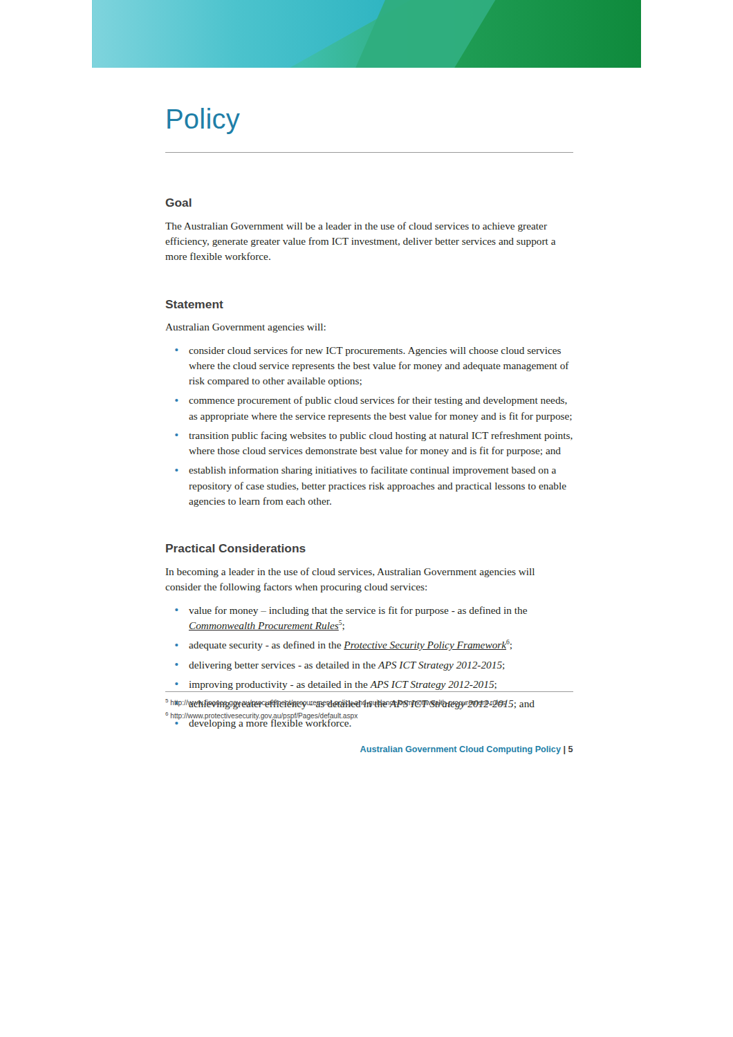Policy
Goal
The Australian Government will be a leader in the use of cloud services to achieve greater efficiency, generate greater value from ICT investment, deliver better services and support a more flexible workforce.
Statement
Australian Government agencies will:
consider cloud services for new ICT procurements. Agencies will choose cloud services where the cloud service represents the best value for money and adequate management of risk compared to other available options;
commence procurement of public cloud services for their testing and development needs, as appropriate where the service represents the best value for money and is fit for purpose;
transition public facing websites to public cloud hosting at natural ICT refreshment points, where those cloud services demonstrate best value for money and is fit for purpose; and
establish information sharing initiatives to facilitate continual improvement based on a repository of case studies, better practices risk approaches and practical lessons to enable agencies to learn from each other.
Practical Considerations
In becoming a leader in the use of cloud services, Australian Government agencies will consider the following factors when procuring cloud services:
value for money – including that the service is fit for purpose - as defined in the Commonwealth Procurement Rules5;
adequate security - as defined in the Protective Security Policy Framework6;
delivering better services - as detailed in the APS ICT Strategy 2012-2015;
improving productivity - as detailed in the APS ICT Strategy 2012-2015;
achieving greater efficiency - as detailed in the APS ICT Strategy 2012-2015; and
developing a more flexible workforce.
5 http://www.finance.gov.au/procurement/procurement-policy-and-guidance/commonwealth-procurement-rules/
6 http://www.protectivesecurity.gov.au/pspf/Pages/default.aspx
Australian Government Cloud Computing Policy | 5